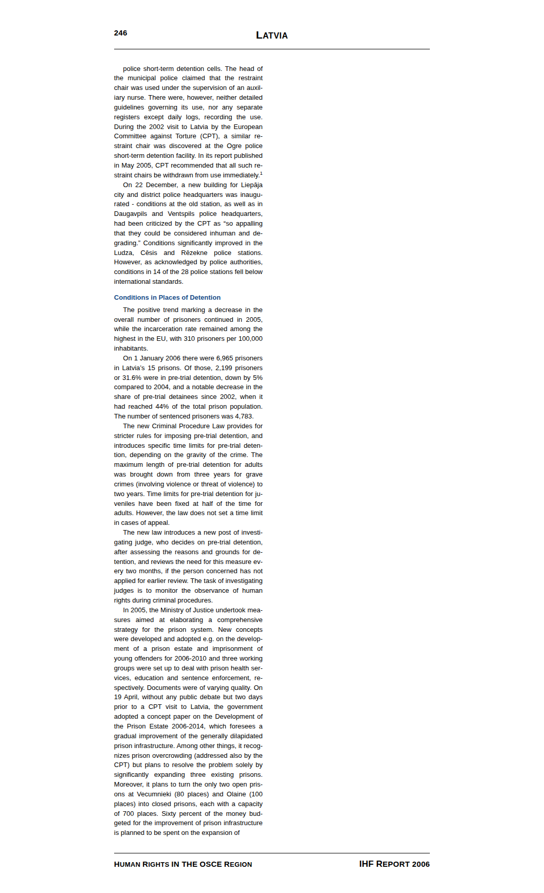246
LATVIA
police short-term detention cells. The head of the municipal police claimed that the restraint chair was used under the supervision of an auxiliary nurse. There were, however, neither detailed guidelines governing its use, nor any separate registers except daily logs, recording the use. During the 2002 visit to Latvia by the European Committee against Torture (CPT), a similar restraint chair was discovered at the Ogre police short-term detention facility. In its report published in May 2005, CPT recommended that all such restraint chairs be withdrawn from use immediately.1
On 22 December, a new building for Liepāja city and district police headquarters was inaugurated - conditions at the old station, as well as in Daugavpils and Ventspils police headquarters, had been criticized by the CPT as “so appalling that they could be considered inhuman and degrading.” Conditions significantly improved in the Ludza, Cēsis and Rēzekne police stations. However, as acknowledged by police authorities, conditions in 14 of the 28 police stations fell below international standards.
Conditions in Places of Detention
The positive trend marking a decrease in the overall number of prisoners continued in 2005, while the incarceration rate remained among the highest in the EU, with 310 prisoners per 100,000 inhabitants.
On 1 January 2006 there were 6,965 prisoners in Latvia’s 15 prisons. Of those, 2,199 prisoners or 31.6% were in pre-trial detention, down by 5% compared to 2004, and a notable decrease in the share of pre-trial detainees since 2002, when it had reached 44% of the total prison population. The number of sentenced prisoners was 4,783.
The new Criminal Procedure Law provides for stricter rules for imposing pre-trial detention, and introduces specific time limits for pre-trial detention, depending on the gravity of the crime. The maximum length of pre-trial detention for adults was brought down from three years for grave crimes (involving violence or threat of violence) to two years. Time limits for pre-trial detention for juveniles have been fixed at half of the time for adults. However, the law does not set a time limit in cases of appeal.
The new law introduces a new post of investigating judge, who decides on pre-trial detention, after assessing the reasons and grounds for detention, and reviews the need for this measure every two months, if the person concerned has not applied for earlier review. The task of investigating judges is to monitor the observance of human rights during criminal procedures.
In 2005, the Ministry of Justice undertook measures aimed at elaborating a comprehensive strategy for the prison system. New concepts were developed and adopted e.g. on the development of a prison estate and imprisonment of young offenders for 2006-2010 and three working groups were set up to deal with prison health services, education and sentence enforcement, respectively. Documents were of varying quality. On 19 April, without any public debate but two days prior to a CPT visit to Latvia, the government adopted a concept paper on the Development of the Prison Estate 2006-2014, which foresees a gradual improvement of the generally dilapidated prison infrastructure. Among other things, it recognizes prison overcrowding (addressed also by the CPT) but plans to resolve the problem solely by significantly expanding three existing prisons. Moreover, it plans to turn the only two open prisons at Vecumnieki (80 places) and Olaine (100 places) into closed prisons, each with a capacity of 700 places. Sixty percent of the money budgeted for the improvement of prison infrastructure is planned to be spent on the expansion of
HUMAN RIGHTS IN THE OSCE REGION
IHF REPORT 2006